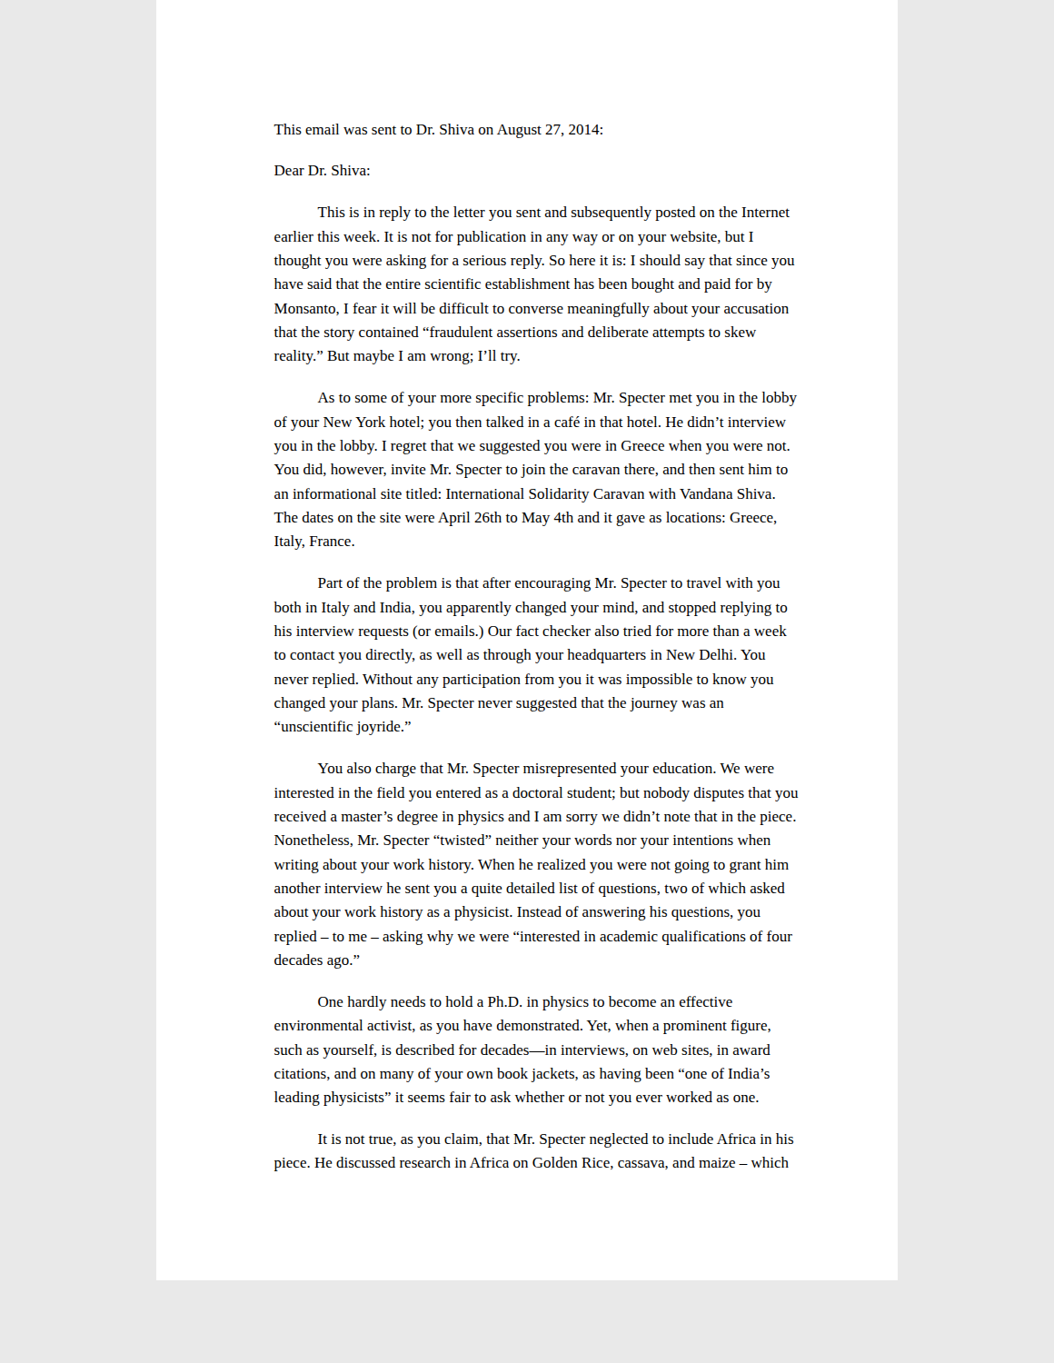This email was sent to Dr. Shiva on August 27, 2014:
Dear Dr. Shiva:
This is in reply to the letter you sent and subsequently posted on the Internet earlier this week. It is not for publication in any way or on your website, but I thought you were asking for a serious reply. So here it is: I should say that since you have said that the entire scientific establishment has been bought and paid for by Monsanto, I fear it will be difficult to converse meaningfully about your accusation that the story contained “fraudulent assertions and deliberate attempts to skew reality.” But maybe I am wrong; I’ll try.
As to some of your more specific problems: Mr. Specter met you in the lobby of your New York hotel; you then talked in a café in that hotel. He didn’t interview you in the lobby. I regret that we suggested you were in Greece when you were not. You did, however, invite Mr. Specter to join the caravan there, and then sent him to an informational site titled: International Solidarity Caravan with Vandana Shiva. The dates on the site were April 26th to May 4th and it gave as locations: Greece, Italy, France.
Part of the problem is that after encouraging Mr. Specter to travel with you both in Italy and India, you apparently changed your mind, and stopped replying to his interview requests (or emails.) Our fact checker also tried for more than a week to contact you directly, as well as through your headquarters in New Delhi. You never replied. Without any participation from you it was impossible to know you changed your plans. Mr. Specter never suggested that the journey was an “unscientific joyride.”
You also charge that Mr. Specter misrepresented your education. We were interested in the field you entered as a doctoral student; but nobody disputes that you received a master’s degree in physics and I am sorry we didn’t note that in the piece. Nonetheless, Mr. Specter “twisted” neither your words nor your intentions when writing about your work history. When he realized you were not going to grant him another interview he sent you a quite detailed list of questions, two of which asked about your work history as a physicist. Instead of answering his questions, you replied – to me – asking why we were “interested in academic qualifications of four decades ago.”
One hardly needs to hold a Ph.D. in physics to become an effective environmental activist, as you have demonstrated. Yet, when a prominent figure, such as yourself, is described for decades—in interviews, on web sites, in award citations, and on many of your own book jackets, as having been “one of India’s leading physicists” it seems fair to ask whether or not you ever worked as one.
It is not true, as you claim, that Mr. Specter neglected to include Africa in his piece. He discussed research in Africa on Golden Rice, cassava, and maize – which